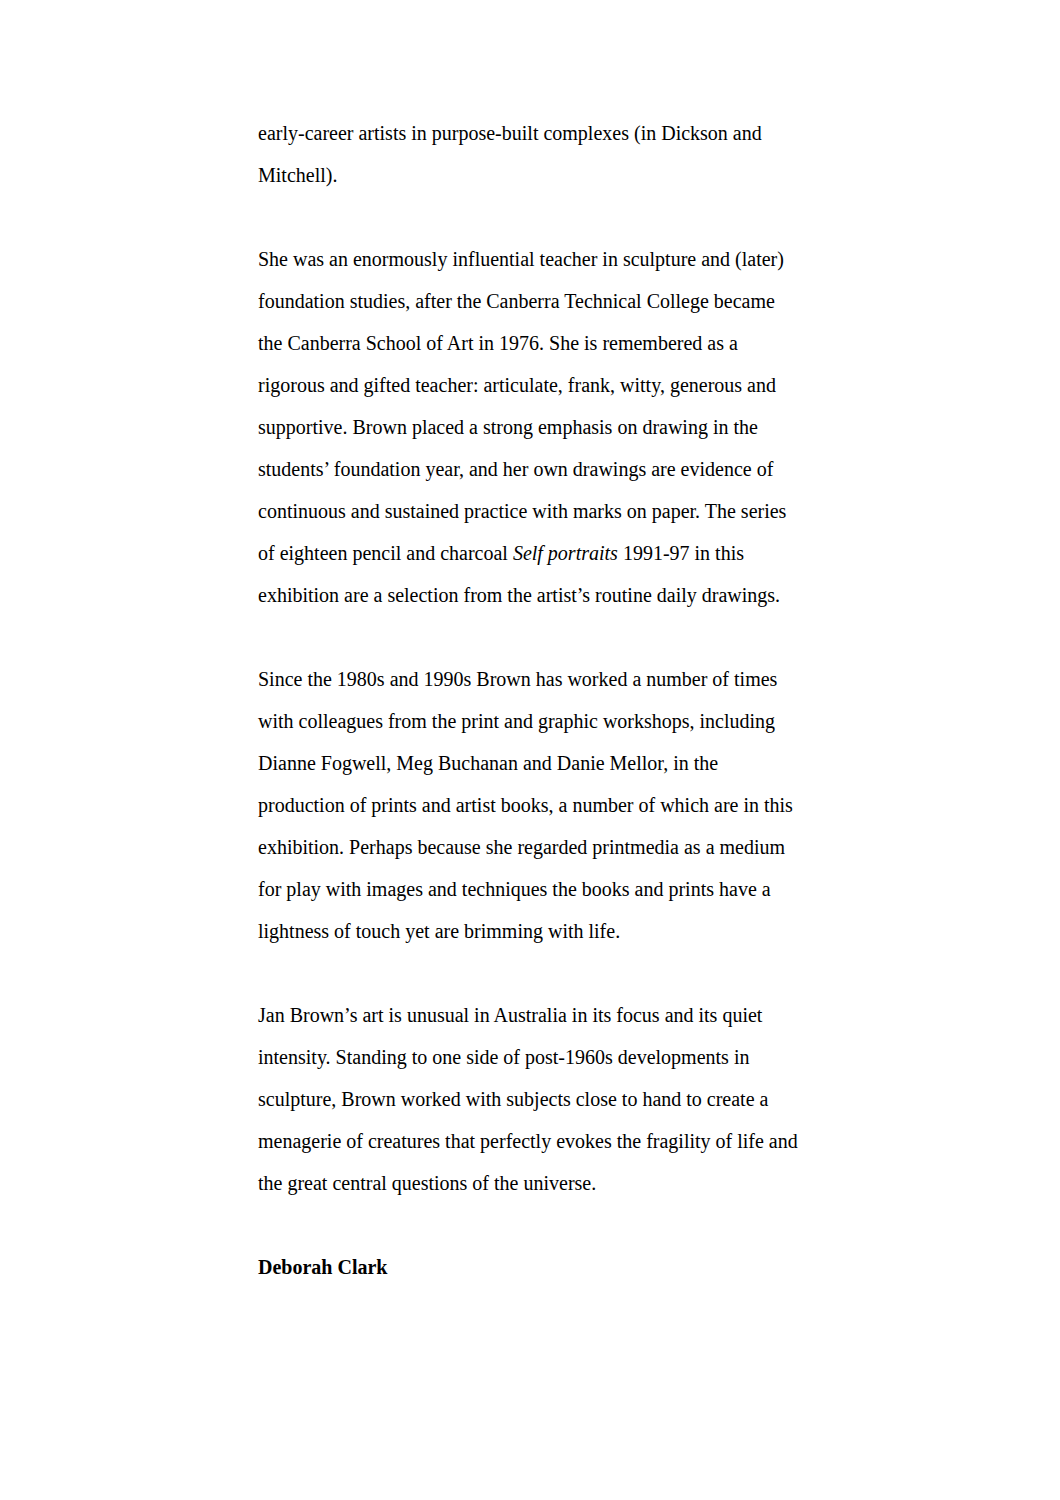early-career artists in purpose-built complexes (in Dickson and Mitchell).
She was an enormously influential teacher in sculpture and (later) foundation studies, after the Canberra Technical College became the Canberra School of Art in 1976. She is remembered as a rigorous and gifted teacher: articulate, frank, witty, generous and supportive. Brown placed a strong emphasis on drawing in the students’ foundation year, and her own drawings are evidence of continuous and sustained practice with marks on paper. The series of eighteen pencil and charcoal Self portraits 1991-97 in this exhibition are a selection from the artist’s routine daily drawings.
Since the 1980s and 1990s Brown has worked a number of times with colleagues from the print and graphic workshops, including Dianne Fogwell, Meg Buchanan and Danie Mellor, in the production of prints and artist books, a number of which are in this exhibition. Perhaps because she regarded printmedia as a medium for play with images and techniques the books and prints have a lightness of touch yet are brimming with life.
Jan Brown’s art is unusual in Australia in its focus and its quiet intensity. Standing to one side of post-1960s developments in sculpture, Brown worked with subjects close to hand to create a menagerie of creatures that perfectly evokes the fragility of life and the great central questions of the universe.
Deborah Clark